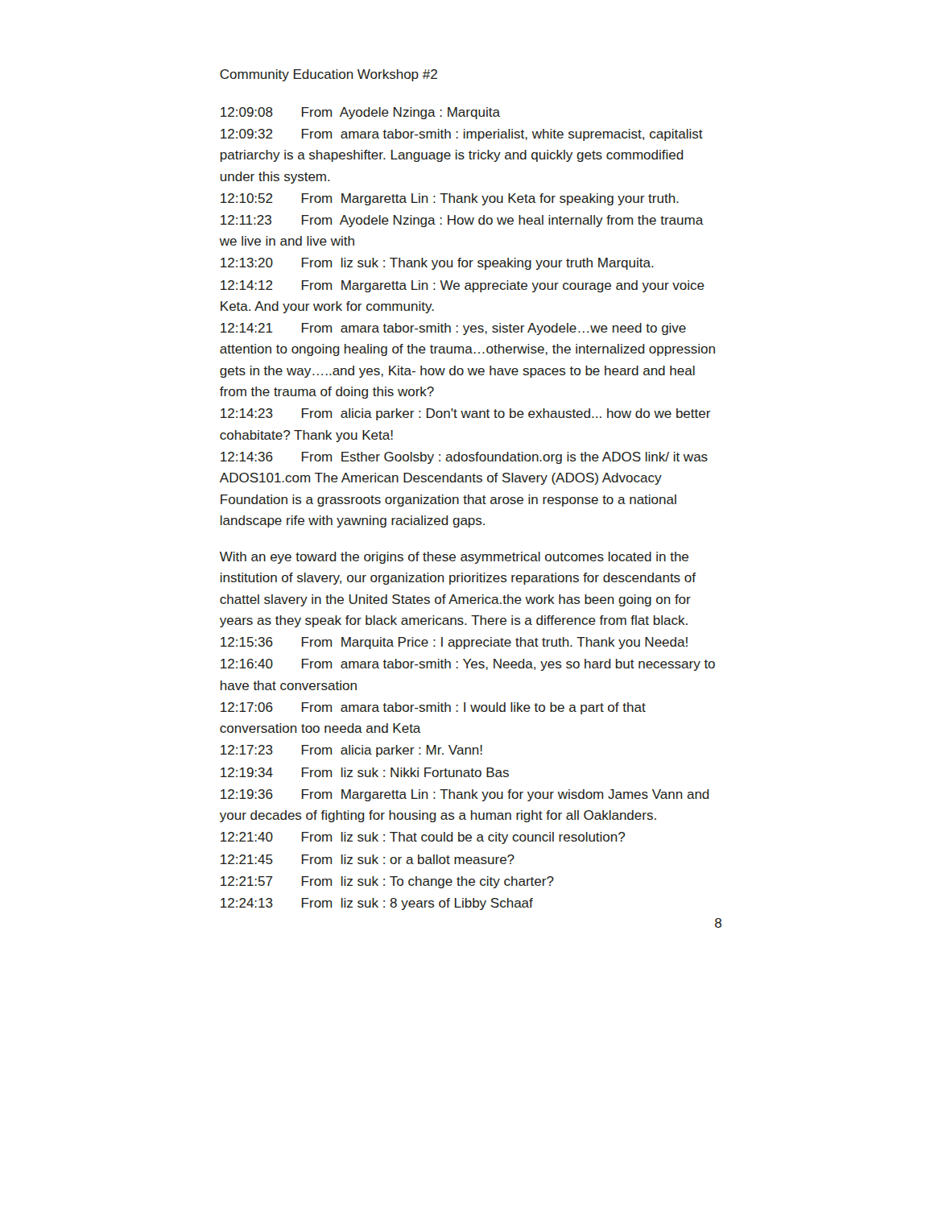Community Education Workshop #2
12:09:08 From Ayodele Nzinga : Marquita
12:09:32 From amara tabor-smith : imperialist, white supremacist, capitalist patriarchy is a shapeshifter. Language is tricky and quickly gets commodified under this system.
12:10:52 From Margaretta Lin : Thank you Keta for speaking your truth.
12:11:23 From Ayodele Nzinga : How do we heal internally from the trauma we live in and live with
12:13:20 From liz suk : Thank you for speaking your truth Marquita.
12:14:12 From Margaretta Lin : We appreciate your courage and your voice Keta. And your work for community.
12:14:21 From amara tabor-smith : yes, sister Ayodele…we need to give attention to ongoing healing of the trauma…otherwise, the internalized oppression gets in the way…..and yes, Kita- how do we have spaces to be heard and heal from the trauma of doing this work?
12:14:23 From alicia parker : Don't want to be exhausted... how do we better cohabitate? Thank you Keta!
12:14:36 From Esther Goolsby : adosfoundation.org is the ADOS link/ it was ADOS101.com The American Descendants of Slavery (ADOS) Advocacy Foundation is a grassroots organization that arose in response to a national landscape rife with yawning racialized gaps.
With an eye toward the origins of these asymmetrical outcomes located in the institution of slavery, our organization prioritizes reparations for descendants of chattel slavery in the United States of America.the work has been going on for years as they speak for black americans. There is a difference from flat black.
12:15:36 From Marquita Price : I appreciate that truth. Thank you Needa!
12:16:40 From amara tabor-smith : Yes, Needa, yes so hard but necessary to have that conversation
12:17:06 From amara tabor-smith : I would like to be a part of that conversation too needa and Keta
12:17:23 From alicia parker : Mr. Vann!
12:19:34 From liz suk : Nikki Fortunato Bas
12:19:36 From Margaretta Lin : Thank you for your wisdom James Vann and your decades of fighting for housing as a human right for all Oaklanders.
12:21:40 From liz suk : That could be a city council resolution?
12:21:45 From liz suk : or a ballot measure?
12:21:57 From liz suk : To change the city charter?
12:24:13 From liz suk : 8 years of Libby Schaaf
8